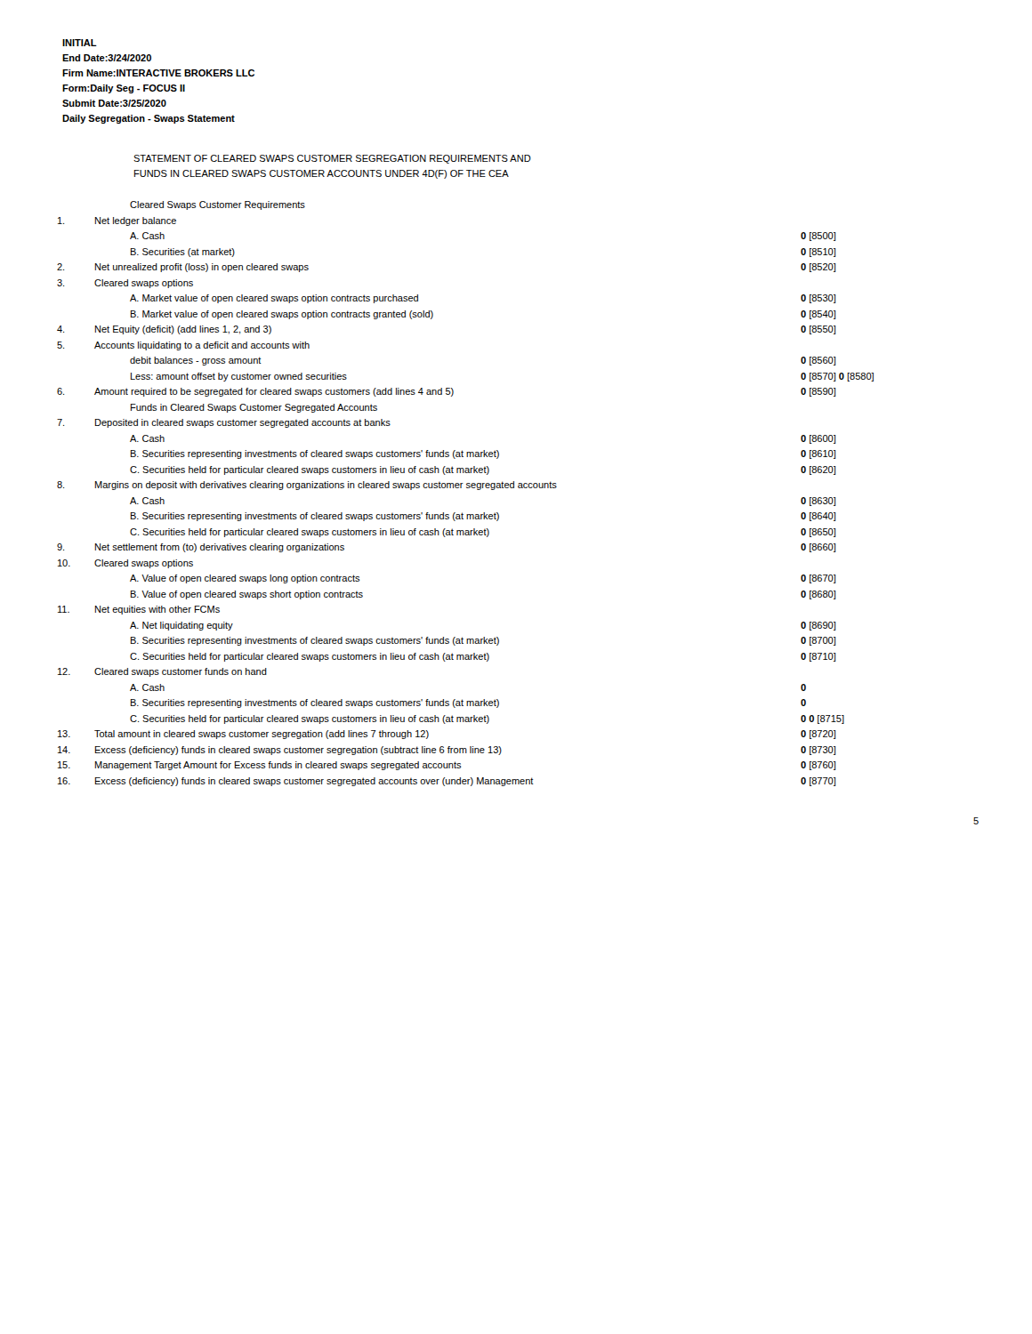INITIAL
End Date:3/24/2020
Firm Name:INTERACTIVE BROKERS LLC
Form:Daily Seg - FOCUS II
Submit Date:3/25/2020
Daily Segregation - Swaps Statement
STATEMENT OF CLEARED SWAPS CUSTOMER SEGREGATION REQUIREMENTS AND
FUNDS IN CLEARED SWAPS CUSTOMER ACCOUNTS UNDER 4D(F) OF THE CEA
| | Cleared Swaps Customer Requirements | |
| 1. | Net ledger balance | |
| | A. Cash | 0 [8500] |
| | B. Securities (at market) | 0 [8510] |
| 2. | Net unrealized profit (loss) in open cleared swaps | 0 [8520] |
| 3. | Cleared swaps options | |
| | A. Market value of open cleared swaps option contracts purchased | 0 [8530] |
| | B. Market value of open cleared swaps option contracts granted (sold) | 0 [8540] |
| 4. | Net Equity (deficit) (add lines 1, 2, and 3) | 0 [8550] |
| 5. | Accounts liquidating to a deficit and accounts with | |
| | debit balances - gross amount | 0 [8560] |
| | Less: amount offset by customer owned securities | 0 [8570] 0 [8580] |
| 6. | Amount required to be segregated for cleared swaps customers (add lines 4 and 5) | 0 [8590] |
| | Funds in Cleared Swaps Customer Segregated Accounts | |
| 7. | Deposited in cleared swaps customer segregated accounts at banks | |
| | A. Cash | 0 [8600] |
| | B. Securities representing investments of cleared swaps customers' funds (at market) | 0 [8610] |
| | C. Securities held for particular cleared swaps customers in lieu of cash (at market) | 0 [8620] |
| 8. | Margins on deposit with derivatives clearing organizations in cleared swaps customer segregated accounts | |
| | A. Cash | 0 [8630] |
| | B. Securities representing investments of cleared swaps customers' funds (at market) | 0 [8640] |
| | C. Securities held for particular cleared swaps customers in lieu of cash (at market) | 0 [8650] |
| 9. | Net settlement from (to) derivatives clearing organizations | 0 [8660] |
| 10. | Cleared swaps options | |
| | A. Value of open cleared swaps long option contracts | 0 [8670] |
| | B. Value of open cleared swaps short option contracts | 0 [8680] |
| 11. | Net equities with other FCMs | |
| | A. Net liquidating equity | 0 [8690] |
| | B. Securities representing investments of cleared swaps customers' funds (at market) | 0 [8700] |
| | C. Securities held for particular cleared swaps customers in lieu of cash (at market) | 0 [8710] |
| 12. | Cleared swaps customer funds on hand | |
| | A. Cash | 0 |
| | B. Securities representing investments of cleared swaps customers' funds (at market) | 0 |
| | C. Securities held for particular cleared swaps customers in lieu of cash (at market) | 0 0 [8715] |
| 13. | Total amount in cleared swaps customer segregation (add lines 7 through 12) | 0 [8720] |
| 14. | Excess (deficiency) funds in cleared swaps customer segregation (subtract line 6 from line 13) | 0 [8730] |
| 15. | Management Target Amount for Excess funds in cleared swaps segregated accounts | 0 [8760] |
| 16. | Excess (deficiency) funds in cleared swaps customer segregated accounts over (under) Management | 0 [8770] |
5